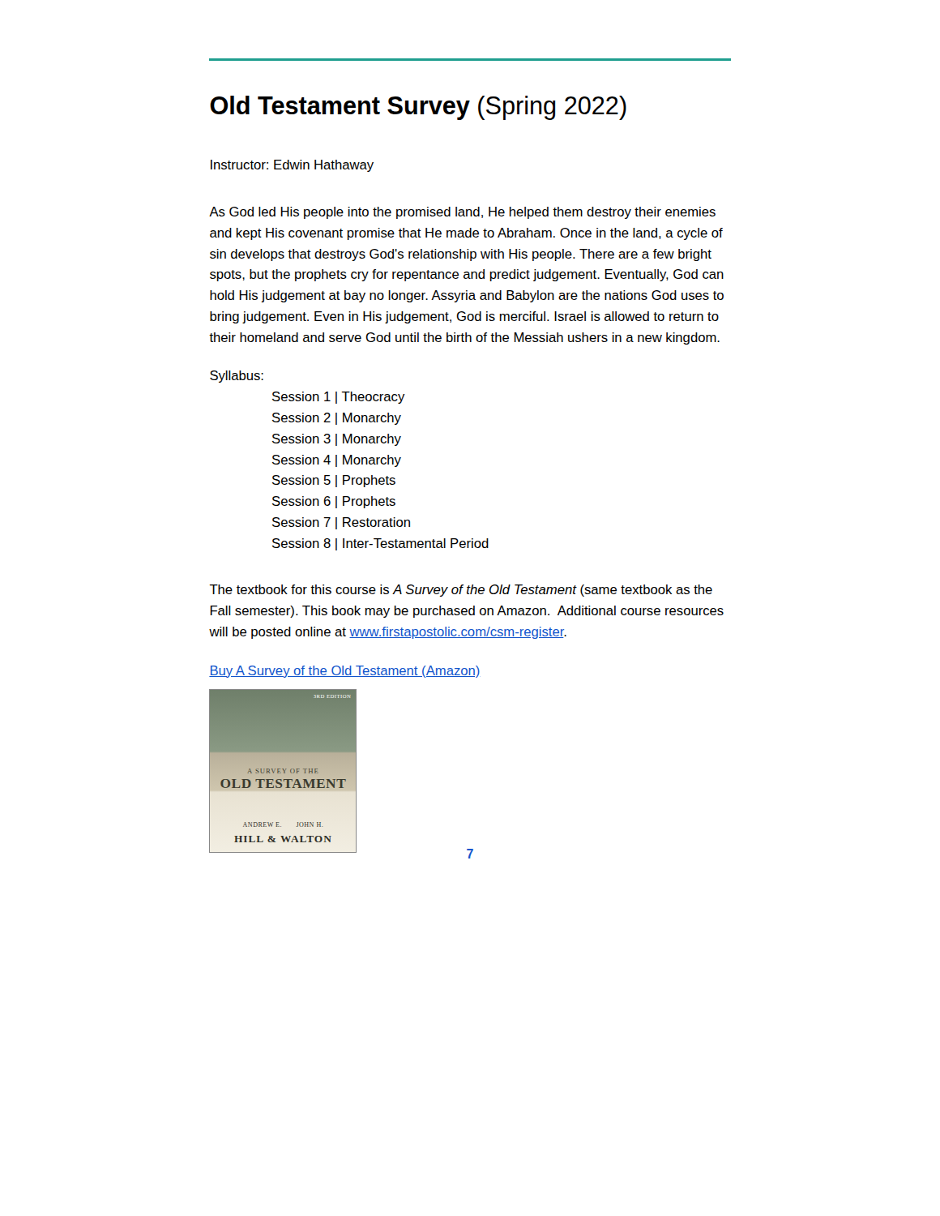Old Testament Survey (Spring 2022)
Instructor: Edwin Hathaway
As God led His people into the promised land, He helped them destroy their enemies and kept His covenant promise that He made to Abraham. Once in the land, a cycle of sin develops that destroys God's relationship with His people. There are a few bright spots, but the prophets cry for repentance and predict judgement. Eventually, God can hold His judgement at bay no longer. Assyria and Babylon are the nations God uses to bring judgement. Even in His judgement, God is merciful. Israel is allowed to return to their homeland and serve God until the birth of the Messiah ushers in a new kingdom.
Syllabus:
Session 1 | Theocracy
Session 2 | Monarchy
Session 3 | Monarchy
Session 4 | Monarchy
Session 5 | Prophets
Session 6 | Prophets
Session 7 | Restoration
Session 8 | Inter-Testamental Period
The textbook for this course is A Survey of the Old Testament (same textbook as the Fall semester). This book may be purchased on Amazon. Additional course resources will be posted online at www.firstapostolic.com/csm-register.
Buy A Survey of the Old Testament (Amazon)
3RD EDITION
A SURVEY OF THE OLD TESTAMENT
ANDREW E. JOHN H.
HILL & WALTON
7